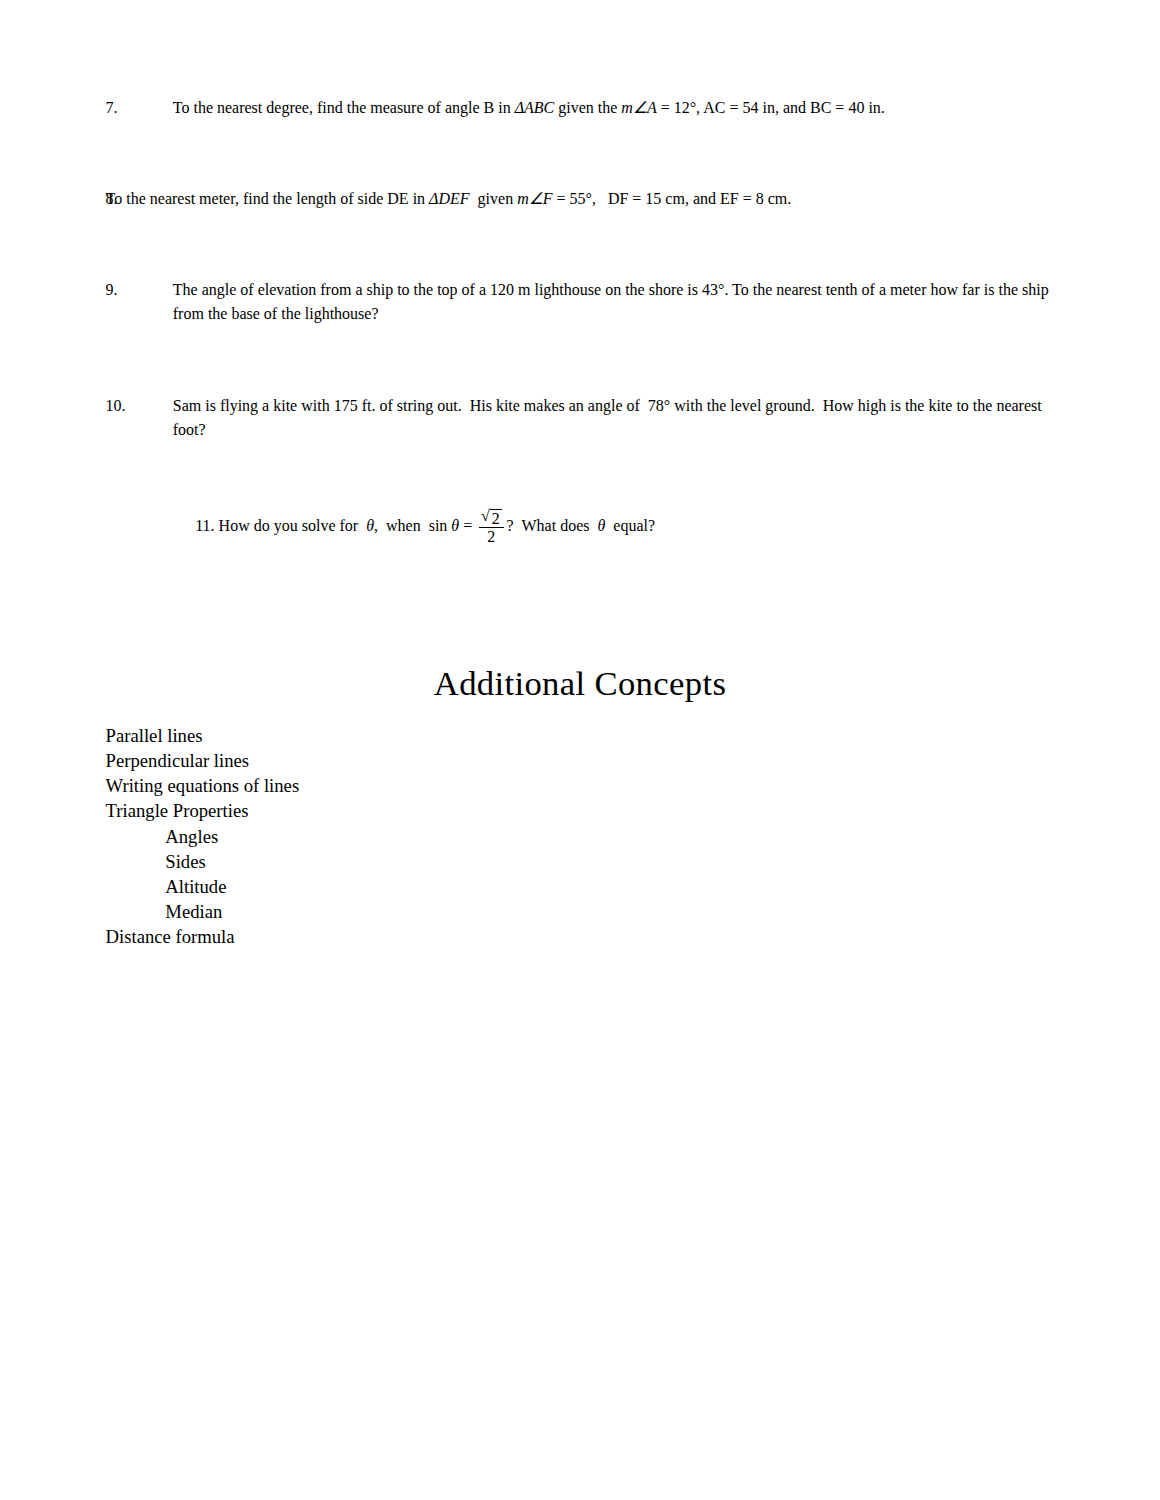7. To the nearest degree, find the measure of angle B in ΔABC given the m∠A = 12°, AC = 54 in, and BC = 40 in.
8. To the nearest meter, find the length of side DE in ΔDEF given m∠F = 55°, DF = 15 cm, and EF = 8 cm.
9. The angle of elevation from a ship to the top of a 120 m lighthouse on the shore is 43°. To the nearest tenth of a meter how far is the ship from the base of the lighthouse?
10. Sam is flying a kite with 175 ft. of string out. His kite makes an angle of 78° with the level ground. How high is the kite to the nearest foot?
11. How do you solve for θ, when sin θ = 22? What does θ equal?
Additional Concepts
Parallel lines
Perpendicular lines
Writing equations of lines
Triangle Properties
Angles
Sides
Altitude
Median
Distance formula